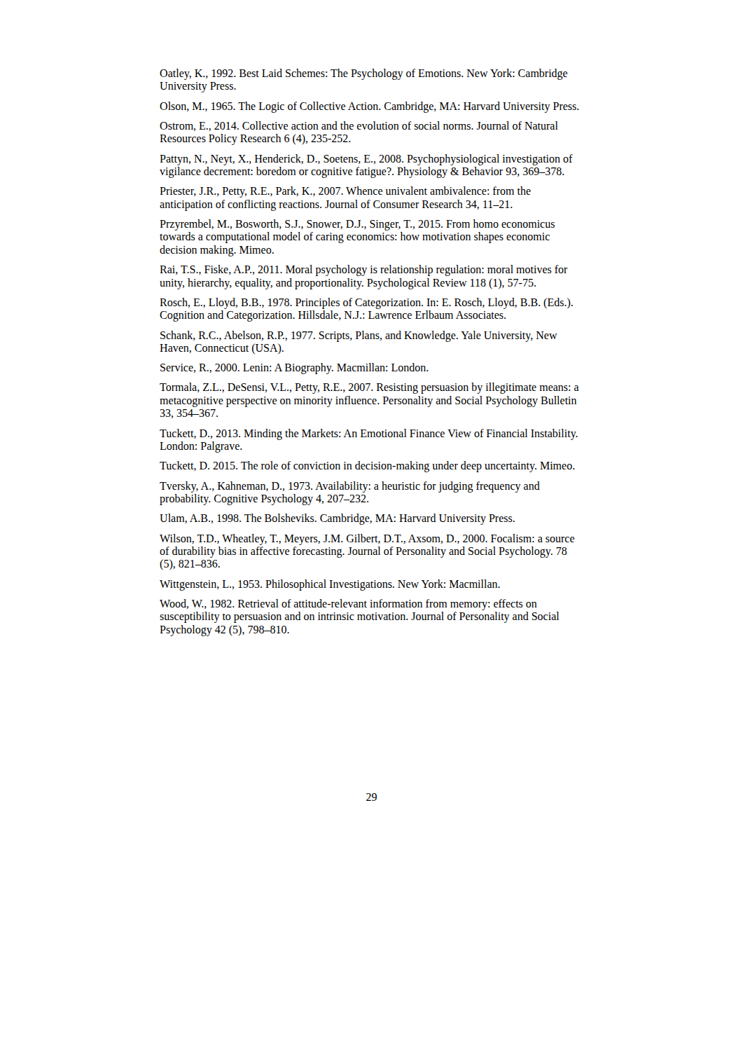Oatley, K., 1992. Best Laid Schemes: The Psychology of Emotions. New York: Cambridge University Press.
Olson, M., 1965. The Logic of Collective Action. Cambridge, MA: Harvard University Press.
Ostrom, E., 2014. Collective action and the evolution of social norms. Journal of Natural Resources Policy Research 6 (4), 235-252.
Pattyn, N., Neyt, X., Henderick, D., Soetens, E., 2008. Psychophysiological investigation of vigilance decrement: boredom or cognitive fatigue?. Physiology & Behavior 93, 369–378.
Priester, J.R., Petty, R.E., Park, K., 2007. Whence univalent ambivalence: from the anticipation of conflicting reactions. Journal of Consumer Research 34, 11–21.
Przyrembel, M., Bosworth, S.J., Snower, D.J., Singer, T., 2015. From homo economicus towards a computational model of caring economics: how motivation shapes economic decision making. Mimeo.
Rai, T.S., Fiske, A.P., 2011. Moral psychology is relationship regulation: moral motives for unity, hierarchy, equality, and proportionality. Psychological Review 118 (1), 57-75.
Rosch, E., Lloyd, B.B., 1978. Principles of Categorization. In: E. Rosch, Lloyd, B.B. (Eds.). Cognition and Categorization. Hillsdale, N.J.: Lawrence Erlbaum Associates.
Schank, R.C., Abelson, R.P., 1977. Scripts, Plans, and Knowledge. Yale University, New Haven, Connecticut (USA).
Service, R., 2000. Lenin: A Biography. Macmillan: London.
Tormala, Z.L., DeSensi, V.L., Petty, R.E., 2007. Resisting persuasion by illegitimate means: a metacognitive perspective on minority influence. Personality and Social Psychology Bulletin 33, 354–367.
Tuckett, D., 2013. Minding the Markets: An Emotional Finance View of Financial Instability. London: Palgrave.
Tuckett, D. 2015. The role of conviction in decision-making under deep uncertainty. Mimeo.
Tversky, A., Kahneman, D., 1973. Availability: a heuristic for judging frequency and probability. Cognitive Psychology 4, 207–232.
Ulam, A.B., 1998. The Bolsheviks. Cambridge, MA: Harvard University Press.
Wilson, T.D., Wheatley, T., Meyers, J.M. Gilbert, D.T., Axsom, D., 2000. Focalism: a source of durability bias in affective forecasting. Journal of Personality and Social Psychology. 78 (5), 821–836.
Wittgenstein, L., 1953. Philosophical Investigations. New York: Macmillan.
Wood, W., 1982. Retrieval of attitude-relevant information from memory: effects on susceptibility to persuasion and on intrinsic motivation. Journal of Personality and Social Psychology 42 (5), 798–810.
29